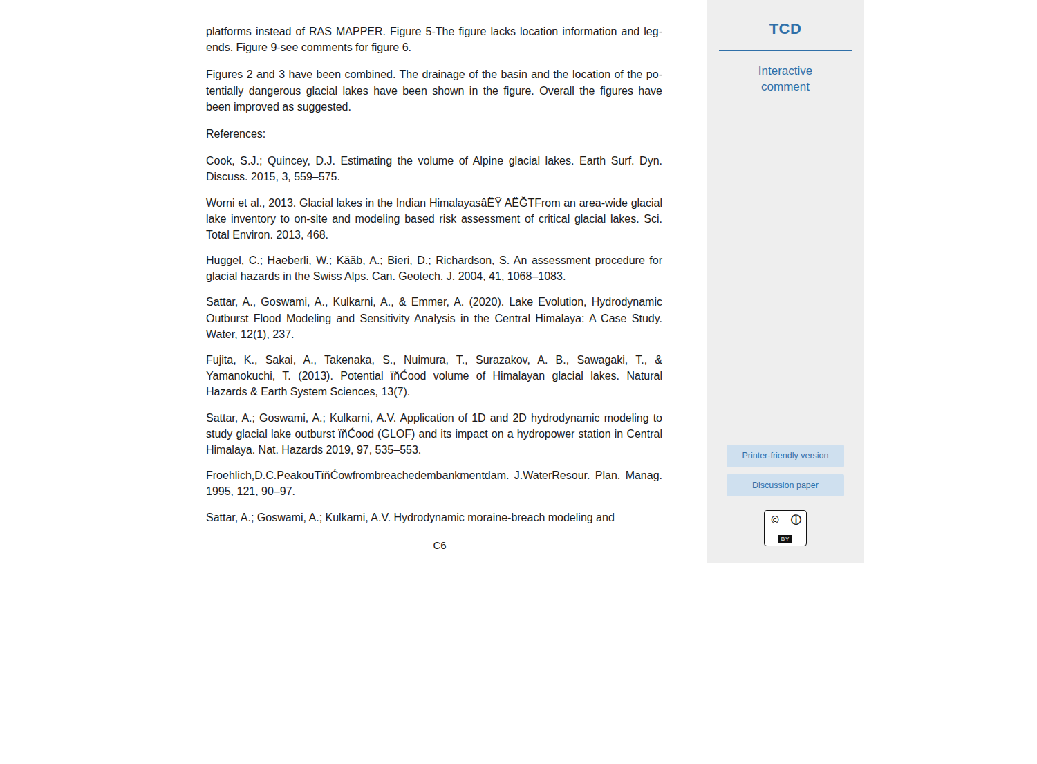TCD
Interactive
comment
Printer-friendly version Discussion paper
© ⓘ BY
platforms instead of RAS MAPPER. Figure 5-The figure lacks location information and legends. Figure 9-see comments for figure 6.
Figures 2 and 3 have been combined. The drainage of the basin and the location of the potentially dangerous glacial lakes have been shown in the figure. Overall the figures have been improved as suggested.
References:
Cook, S.J.; Quincey, D.J. Estimating the volume of Alpine glacial lakes. Earth Surf. Dyn. Discuss. 2015, 3, 559–575.
Worni et al., 2013. Glacial lakes in the Indian HimalayasâËŸ AËĞTFrom an area-wide glacial lake inventory to on-site and modeling based risk assessment of critical glacial lakes. Sci. Total Environ. 2013, 468.
Huggel, C.; Haeberli, W.; Kääb, A.; Bieri, D.; Richardson, S. An assessment procedure for glacial hazards in the Swiss Alps. Can. Geotech. J. 2004, 41, 1068–1083.
Sattar, A., Goswami, A., Kulkarni, A., & Emmer, A. (2020). Lake Evolution, Hydrodynamic Outburst Flood Modeling and Sensitivity Analysis in the Central Himalaya: A Case Study. Water, 12(1), 237.
Fujita, K., Sakai, A., Takenaka, S., Nuimura, T., Surazakov, A. B., Sawagaki, T., & Yamanokuchi, T. (2013). Potential ïňĆood volume of Himalayan glacial lakes. Natural Hazards & Earth System Sciences, 13(7).
Sattar, A.; Goswami, A.; Kulkarni, A.V. Application of 1D and 2D hydrodynamic modeling to study glacial lake outburst ïňĆood (GLOF) and its impact on a hydropower station in Central Himalaya. Nat. Hazards 2019, 97, 535–553.
Froehlich,D.C.PeakouTïňĆowfrombreachedembankmentdam. J.WaterResour. Plan. Manag. 1995, 121, 90–97.
Sattar, A.; Goswami, A.; Kulkarni, A.V. Hydrodynamic moraine-breach modeling and
C6